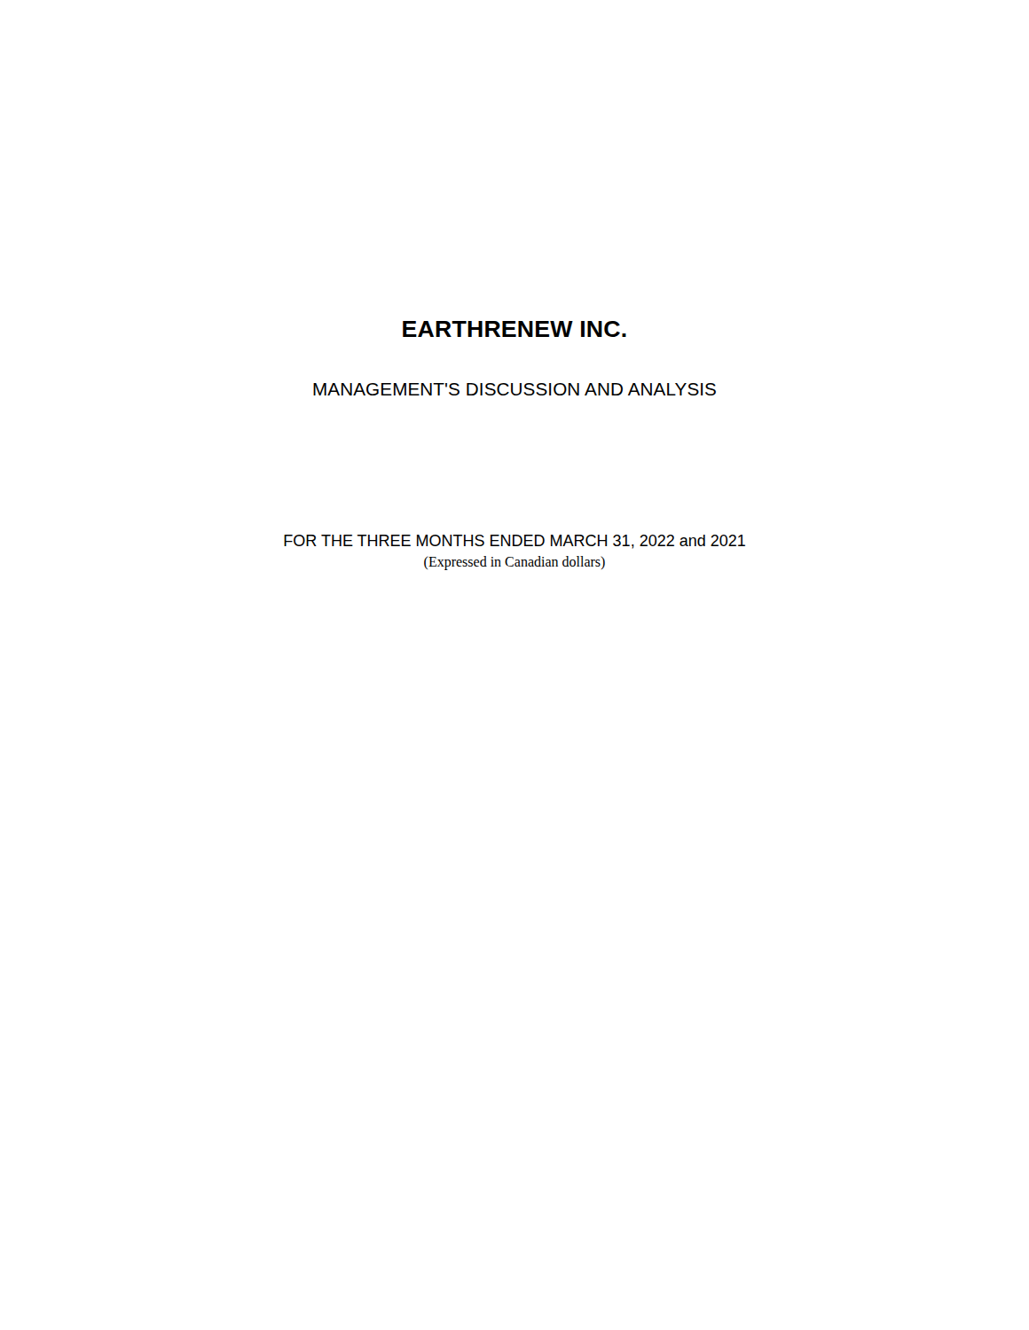EARTHRENEW INC.
MANAGEMENT'S DISCUSSION AND ANALYSIS
FOR THE THREE MONTHS ENDED MARCH 31, 2022 and 2021
(Expressed in Canadian dollars)